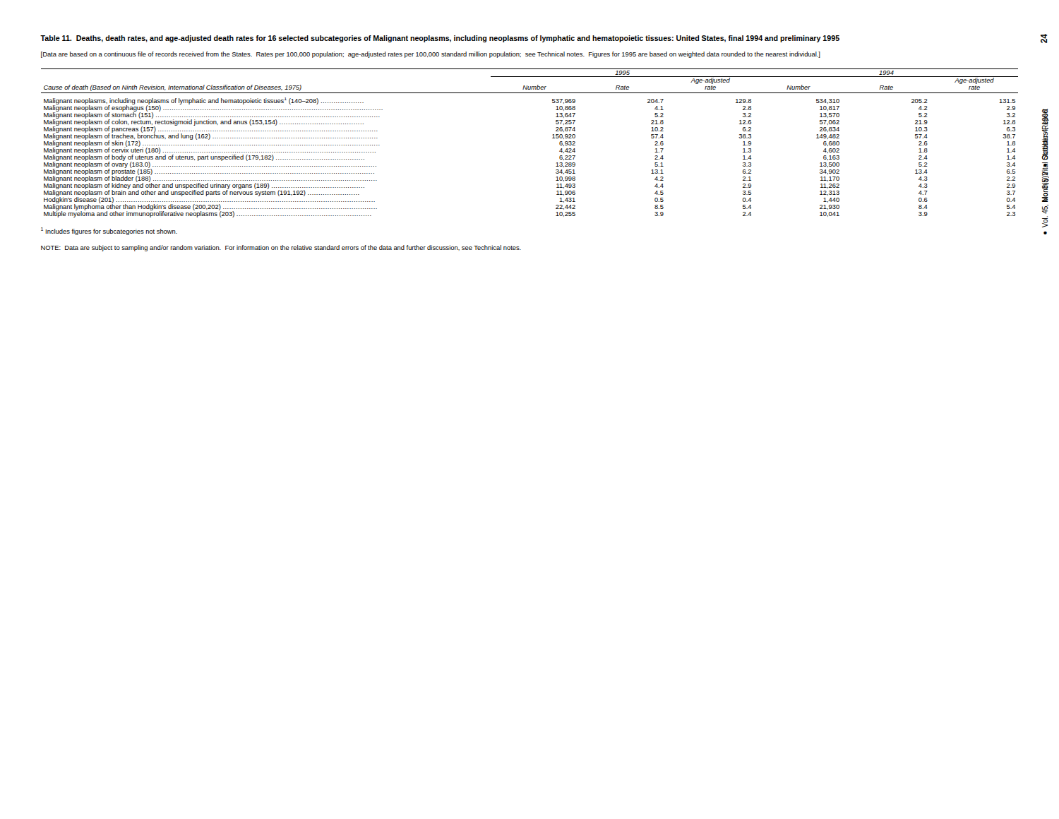Table 11. Deaths, death rates, and age-adjusted death rates for 16 selected subcategories of Malignant neoplasms, including neoplasms of lymphatic and hematopoietic tissues: United States, final 1994 and preliminary 1995
[Data are based on a continuous file of records received from the States. Rates per 100,000 population; age-adjusted rates per 100,000 standard million population; see Technical notes. Figures for 1995 are based on weighted data rounded to the nearest individual.]
| | 1995 | 1994 |
| --- | --- | --- |
| Cause of death (Based on Ninth Revision, International Classification of Diseases, 1975) | Number | Rate | Age-adjusted rate | Number | Rate | Age-adjusted rate |
| Malignant neoplasms, including neoplasms of lymphatic and hematopoietic tissues 1 (140–208) .................... | 537,969 | 204.7 | 129.8 | 534,310 | 205.2 | 131.5 |
| Malignant neoplasm of esophagus (150) ..................................................................................................... | 10,868 | 4.1 | 2.8 | 10,817 | 4.2 | 2.9 |
| Malignant neoplasm of stomach (151) ....................................................................................................... | 13,647 | 5.2 | 3.2 | 13,570 | 5.2 | 3.2 |
| Malignant neoplasm of colon, rectum, rectosigmoid junction, and anus (153,154) ....................................... | 57,257 | 21.8 | 12.6 | 57,062 | 21.9 | 12.8 |
| Malignant neoplasm of pancreas (157) ..................................................................................................... | 26,874 | 10.2 | 6.2 | 26,834 | 10.3 | 6.3 |
| Malignant neoplasm of trachea, bronchus, and lung (162) ............................................................................ | 150,920 | 57.4 | 38.3 | 149,482 | 57.4 | 38.7 |
| Malignant neoplasm of skin (172) ............................................................................................................. | 6,932 | 2.6 | 1.9 | 6,680 | 2.6 | 1.8 |
| Malignant neoplasm of cervix uteri (180) .................................................................................................. | 4,424 | 1.7 | 1.3 | 4,602 | 1.8 | 1.4 |
| Malignant neoplasm of body of uterus and of uterus, part unspecified (179,182) ......................................... | 6,227 | 2.4 | 1.4 | 6,163 | 2.4 | 1.4 |
| Malignant neoplasm of ovary (183.0) ....................................................................................................... | 13,289 | 5.1 | 3.3 | 13,500 | 5.2 | 3.4 |
| Malignant neoplasm of prostate (185) ..................................................................................................... | 34,451 | 13.1 | 6.2 | 34,902 | 13.4 | 6.5 |
| Malignant neoplasm of bladder (188) ....................................................................................................... | 10,998 | 4.2 | 2.1 | 11,170 | 4.3 | 2.2 |
| Malignant neoplasm of kidney and other and unspecified urinary organs (189) ........................................... | 11,493 | 4.4 | 2.9 | 11,262 | 4.3 | 2.9 |
| Malignant neoplasm of brain and other and unspecified parts of nervous system (191,192) ........................ | 11,906 | 4.5 | 3.5 | 12,313 | 4.7 | 3.7 |
| Hodgkin's disease (201) ....................................................................................................................... | 1,431 | 0.5 | 0.4 | 1,440 | 0.6 | 0.4 |
| Malignant lymphoma other than Hodgkin's disease (200,202) ....................................................................... | 22,442 | 8.5 | 5.4 | 21,930 | 8.4 | 5.4 |
| Multiple myeloma and other immunoproliferative neoplasms (203) .............................................................. | 10,255 | 3.9 | 2.4 | 10,041 | 3.9 | 2.3 |
1 Includes figures for subcategories not shown.
NOTE: Data are subject to sampling and/or random variation. For information on the relative standard errors of the data and further discussion, see Technical notes.
24
Monthly Vital Statistics Report
● Vol. 45, No. 3(S)2 ● October 4, 1996